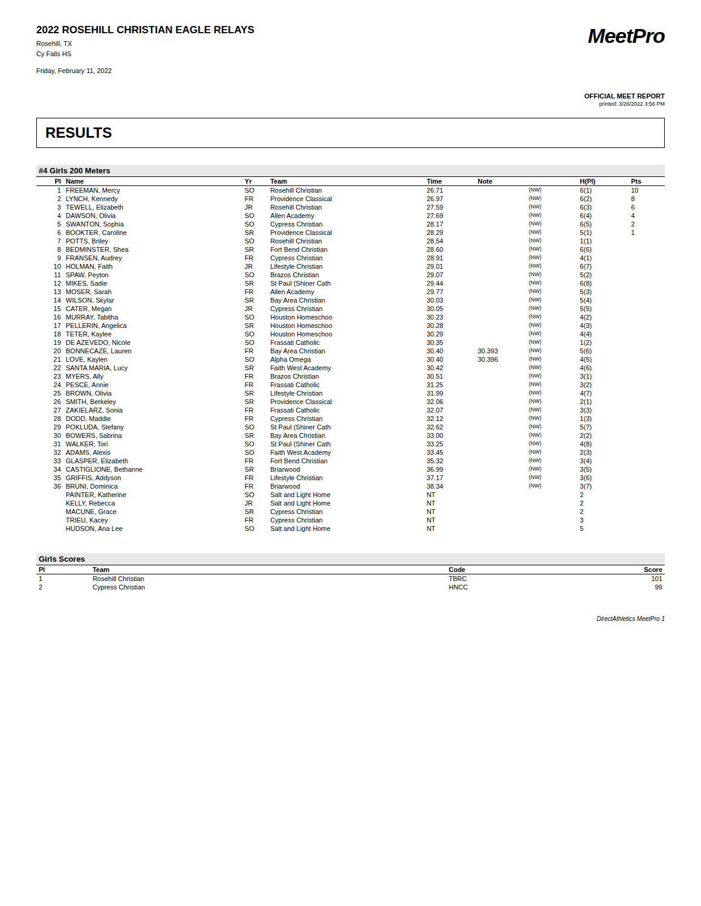2022 ROSEHILL CHRISTIAN EAGLE RELAYS
Rosehill, TX
Cy Falls HS
Friday, February 11, 2022
MeetPro
OFFICIAL MEET REPORT
printed: 3/26/2022 3:56 PM
RESULTS
#4 Girls 200 Meters
| Pl | Name | Yr | Team | Time | Note | | H(Pl) | Pts |
| --- | --- | --- | --- | --- | --- | --- | --- | --- |
| 1 | FREEMAN, Mercy | SO | Rosehill Christian | 26.71 | | (NW) | 6(1) | 10 |
| 2 | LYNCH, Kennedy | FR | Providence Classical | 26.97 | | (NW) | 6(2) | 8 |
| 3 | TEWELL, Elizabeth | JR | Rosehill Christian | 27.59 | | (NW) | 6(3) | 6 |
| 4 | DAWSON, Olivia | SO | Allen Academy | 27.69 | | (NW) | 6(4) | 4 |
| 5 | SWANTON, Sophia | SO | Cypress Christian | 28.17 | | (NW) | 6(5) | 2 |
| 6 | BOOKTER, Caroline | SR | Providence Classical | 28.29 | | (NW) | 5(1) | 1 |
| 7 | POTTS, Briley | SO | Rosehill Christian | 28.54 | | (NW) | 1(1) | |
| 8 | BEDMINSTER, Shea | SR | Fort Bend Christian | 28.60 | | (NW) | 6(6) | |
| 9 | FRANSEN, Audrey | FR | Cypress Christian | 28.91 | | (NW) | 4(1) | |
| 10 | HOLMAN, Faith | JR | Lifestyle Christian | 29.01 | | (NW) | 6(7) | |
| 11 | SPAW, Peyton | SO | Brazos Christian | 29.07 | | (NW) | 5(2) | |
| 12 | MIKES, Sadie | SR | St Paul (Shiner Cath | 29.44 | | (NW) | 6(8) | |
| 13 | MOSER, Sarah | FR | Allen Academy | 29.77 | | (NW) | 5(3) | |
| 14 | WILSON, Skylar | SR | Bay Area Christian | 30.03 | | (NW) | 5(4) | |
| 15 | CATER, Megan | JR | Cypress Christian | 30.05 | | (NW) | 5(5) | |
| 16 | MURRAY, Tabitha | SO | Houston Homeschoo | 30.23 | | (NW) | 4(2) | |
| 17 | PELLERIN, Angelica | SR | Houston Homeschoo | 30.28 | | (NW) | 4(3) | |
| 18 | TETER, Kaylee | SO | Houston Homeschoo | 30.29 | | (NW) | 4(4) | |
| 19 | DE AZEVEDO, Nicole | SO | Frassati Catholic | 30.35 | | (NW) | 1(2) | |
| 20 | BONNECAZE, Lauren | FR | Bay Area Christian | 30.40 | 30.393 | (NW) | 5(6) | |
| 21 | LOVE, Kaylen | SO | Alpha Omega | 30.40 | 30.396 | (NW) | 4(5) | |
| 22 | SANTA MARIA, Lucy | SR | Faith West Academy | 30.42 | | (NW) | 4(6) | |
| 23 | MYERS, Ally | FR | Brazos Christian | 30.51 | | (NW) | 3(1) | |
| 24 | PESCE, Annie | FR | Frassati Catholic | 31.25 | | (NW) | 3(2) | |
| 25 | BROWN, Olivia | SR | Lifestyle Christian | 31.99 | | (NW) | 4(7) | |
| 26 | SMITH, Berkeley | SR | Providence Classical | 32.06 | | (NW) | 2(1) | |
| 27 | ZAKIELARZ, Sonia | FR | Frassati Catholic | 32.07 | | (NW) | 3(3) | |
| 28 | DODD, Maddie | FR | Cypress Christian | 32.12 | | (NW) | 1(3) | |
| 29 | POKLUDA, Stefany | SO | St Paul (Shiner Cath | 32.62 | | (NW) | 5(7) | |
| 30 | BOWERS, Sabrina | SR | Bay Area Christian | 33.00 | | (NW) | 2(2) | |
| 31 | WALKER, Tori | SO | St Paul (Shiner Cath | 33.25 | | (NW) | 4(8) | |
| 32 | ADAMS, Alexis | SO | Faith West Academy | 33.45 | | (NW) | 2(3) | |
| 33 | GLASPER, Elizabeth | FR | Fort Bend Christian | 35.32 | | (NW) | 3(4) | |
| 34 | CASTIGLIONE, Bethanne | SR | Briarwood | 36.99 | | (NW) | 3(5) | |
| 35 | GRIFFIS, Addyson | FR | Lifestyle Christian | 37.17 | | (NW) | 3(6) | |
| 36 | BRUNI, Dominica | FR | Briarwood | 38.34 | | (NW) | 3(7) | |
| | PAINTER, Katherine | SO | Salt and Light Home | NT | | | 2 | |
| | KELLY, Rebecca | JR | Salt and Light Home | NT | | | 2 | |
| | MACUNE, Grace | SR | Cypress Christian | NT | | | 2 | |
| | TRIEU, Kacey | FR | Cypress Christian | NT | | | 3 | |
| | HUDSON, Ana Lee | SO | Salt and Light Home | NT | | | 5 | |
Girls Scores
| Pl | Team | Code | Score |
| --- | --- | --- | --- |
| 1 | Rosehill Christian | TBRC | 101 |
| 2 | Cypress Christian | HNCC | 99 |
DirectAthletics MeetPro 1